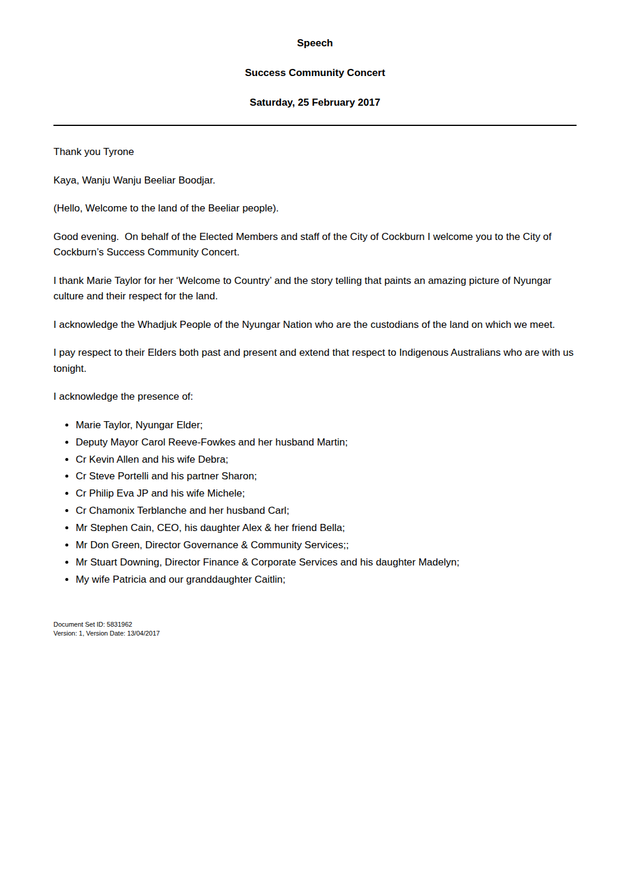Speech
Success Community Concert
Saturday, 25 February 2017
Thank you Tyrone
Kaya, Wanju Wanju Beeliar Boodjar.
(Hello, Welcome to the land of the Beeliar people).
Good evening. On behalf of the Elected Members and staff of the City of Cockburn I welcome you to the City of Cockburn’s Success Community Concert.
I thank Marie Taylor for her ‘Welcome to Country’ and the story telling that paints an amazing picture of Nyungar culture and their respect for the land.
I acknowledge the Whadjuk People of the Nyungar Nation who are the custodians of the land on which we meet.
I pay respect to their Elders both past and present and extend that respect to Indigenous Australians who are with us tonight.
I acknowledge the presence of:
Marie Taylor, Nyungar Elder;
Deputy Mayor Carol Reeve-Fowkes and her husband Martin;
Cr Kevin Allen and his wife Debra;
Cr Steve Portelli and his partner Sharon;
Cr Philip Eva JP and his wife Michele;
Cr Chamonix Terblanche and her husband Carl;
Mr Stephen Cain, CEO, his daughter Alex & her friend Bella;
Mr Don Green, Director Governance & Community Services;;
Mr Stuart Downing, Director Finance & Corporate Services and his daughter Madelyn;
My wife Patricia and our granddaughter Caitlin;
Document Set ID: 5831962
Version: 1, Version Date: 13/04/2017